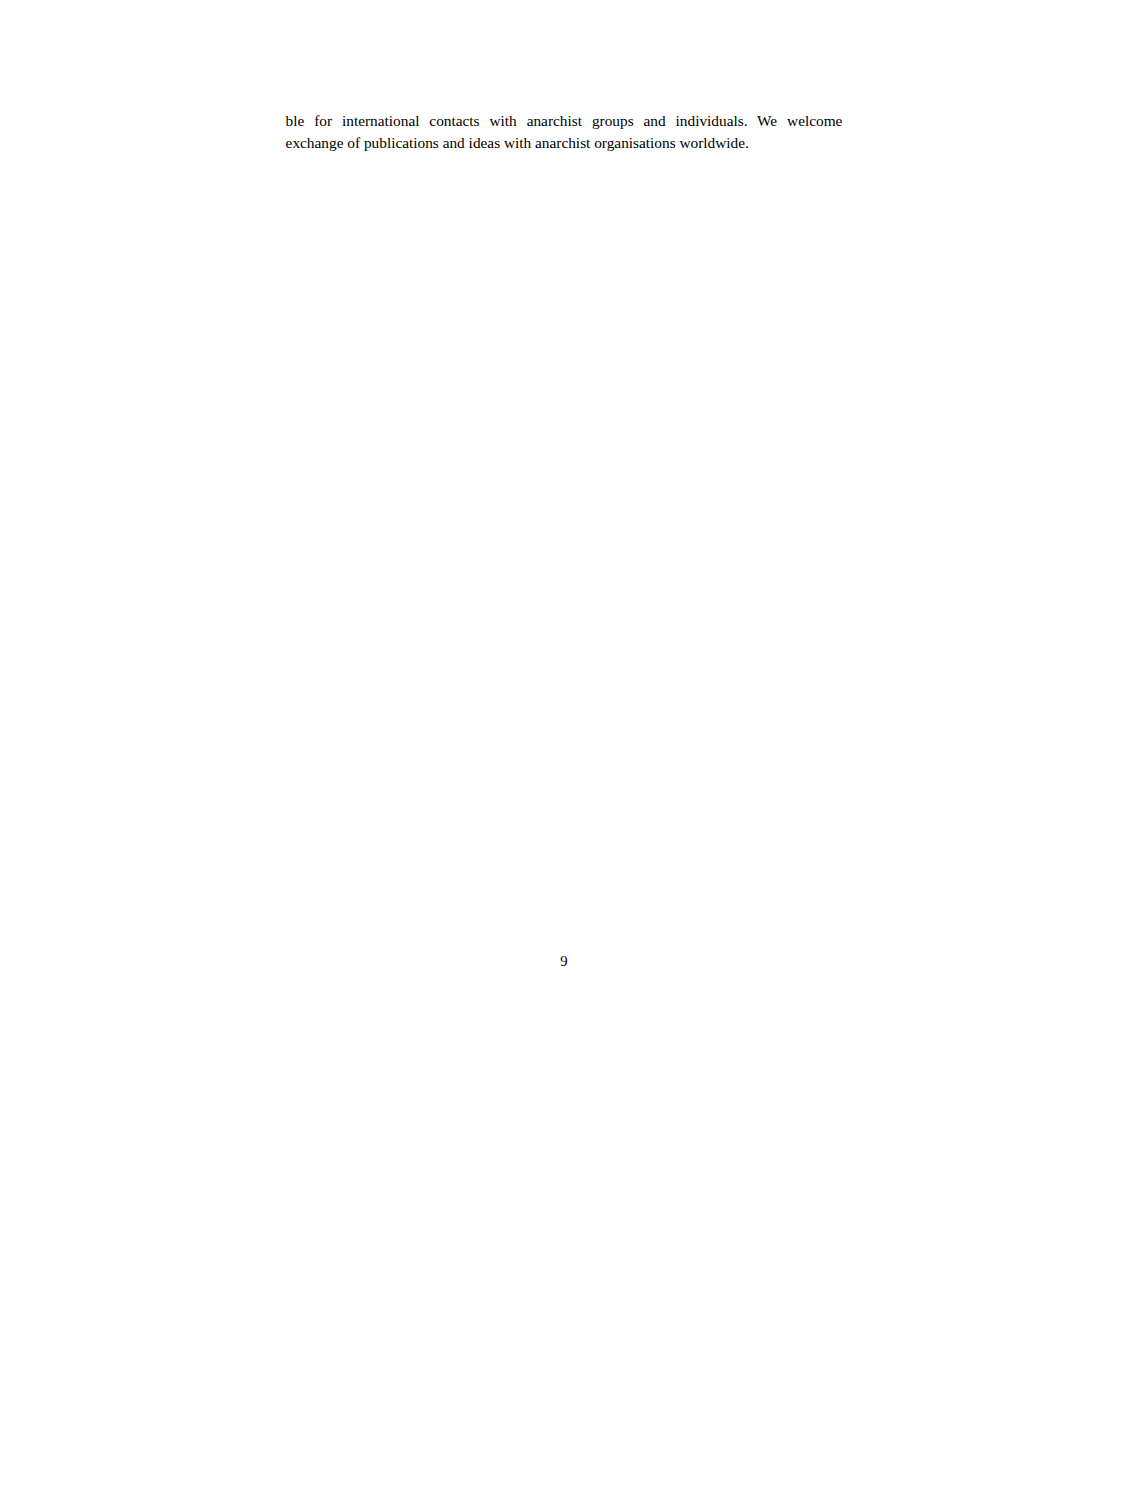ble for international contacts with anarchist groups and individuals. We welcome exchange of publications and ideas with anarchist organisations worldwide.
9